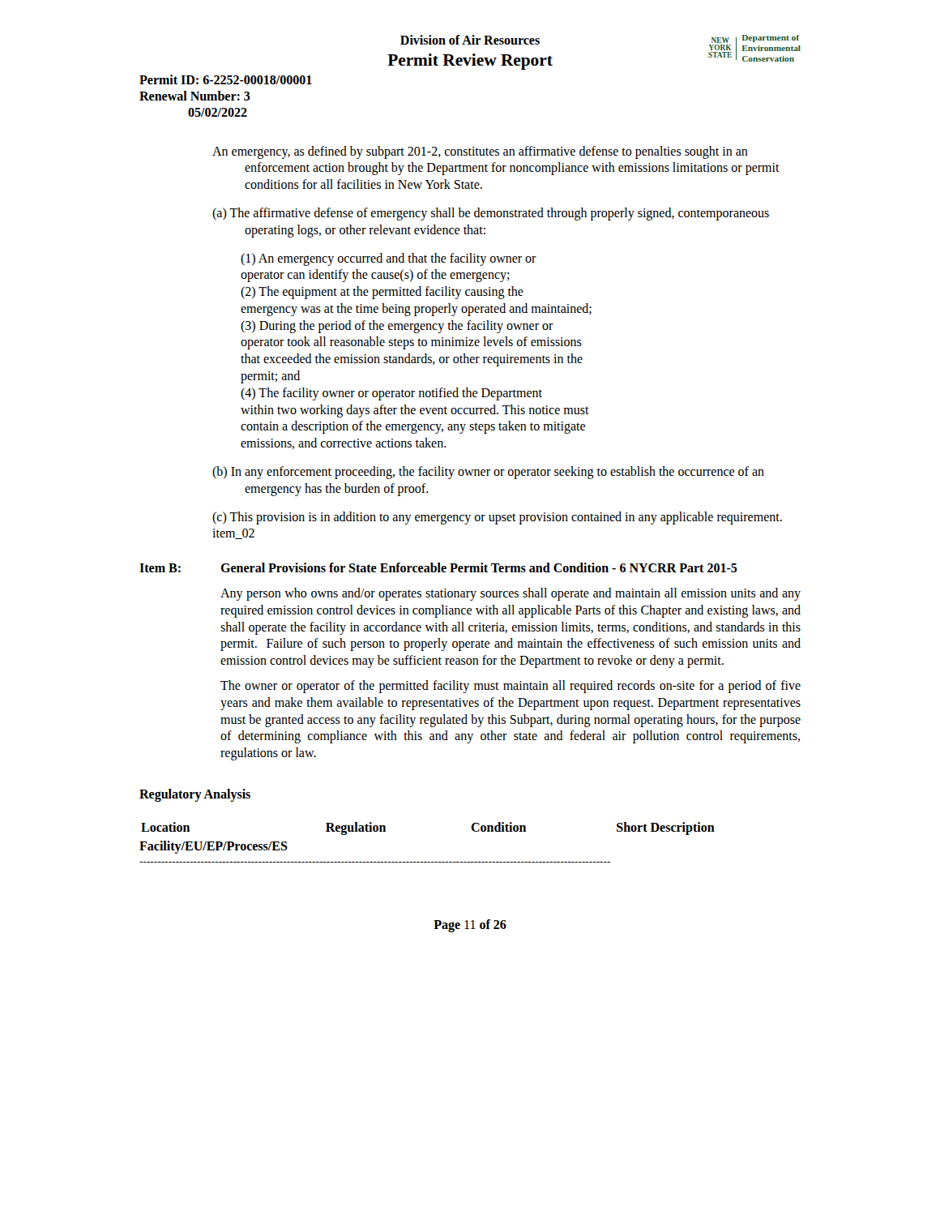NEW
YORK
STATE
Department of
Environmental
Conservation
Division of Air Resources
Permit Review Report
Permit ID: 6-2252-00018/00001
Renewal Number: 3
05/02/2022
An emergency, as defined by subpart 201-2, constitutes an affirmative defense to penalties sought in an enforcement action brought by the Department for noncompliance with emissions limitations or permit conditions for all facilities in New York State.
(a) The affirmative defense of emergency shall be demonstrated through properly signed, contemporaneous operating logs, or other relevant evidence that:
(1) An emergency occurred and that the facility owner or
operator can identify the cause(s) of the emergency;
(2) The equipment at the permitted facility causing the
emergency was at the time being properly operated and maintained;
(3) During the period of the emergency the facility owner or
operator took all reasonable steps to minimize levels of emissions
that exceeded the emission standards, or other requirements in the
permit; and
(4) The facility owner or operator notified the Department
within two working days after the event occurred. This notice must
contain a description of the emergency, any steps taken to mitigate
emissions, and corrective actions taken.
(b) In any enforcement proceeding, the facility owner or operator seeking to establish the occurrence of an emergency has the burden of proof.
(c) This provision is in addition to any emergency or upset provision contained in any applicable requirement. item_02
Item B:
General Provisions for State Enforceable Permit Terms and Condition - 6 NYCRR Part 201-5
Any person who owns and/or operates stationary sources shall operate and maintain all emission units and any required emission control devices in compliance with all applicable Parts of this Chapter and existing laws, and shall operate the facility in accordance with all criteria, emission limits, terms, conditions, and standards in this permit. Failure of such person to properly operate and maintain the effectiveness of such emission units and emission control devices may be sufficient reason for the Department to revoke or deny a permit.
The owner or operator of the permitted facility must maintain all required records on-site for a period of five years and make them available to representatives of the Department upon request. Department representatives must be granted access to any facility regulated by this Subpart, during normal operating hours, for the purpose of determining compliance with this and any other state and federal air pollution control requirements, regulations or law.
Regulatory Analysis
| Location | Regulation | Condition | Short Description |
Facility/EU/EP/Process/ES
-----------------------------------------------------------------------------------------------------------------------------------
Page 11 of 26